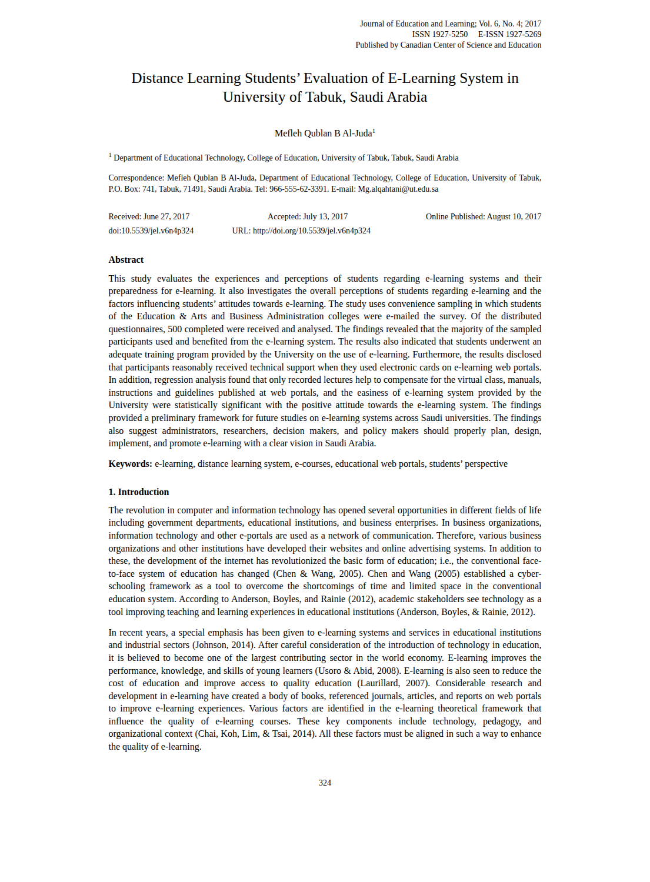Journal of Education and Learning; Vol. 6, No. 4; 2017
ISSN 1927-5250 E-ISSN 1927-5269
Published by Canadian Center of Science and Education
Distance Learning Students’ Evaluation of E-Learning System in University of Tabuk, Saudi Arabia
Mefleh Qublan B Al-Juda1
1 Department of Educational Technology, College of Education, University of Tabuk, Tabuk, Saudi Arabia
Correspondence: Mefleh Qublan B Al-Juda, Department of Educational Technology, College of Education, University of Tabuk, P.O. Box: 741, Tabuk, 71491, Saudi Arabia. Tel: 966-555-62-3391. E-mail: Mg.alqahtani@ut.edu.sa
Received: June 27, 2017 Accepted: July 13, 2017 Online Published: August 10, 2017
doi:10.5539/jel.v6n4p324 URL: http://doi.org/10.5539/jel.v6n4p324
Abstract
This study evaluates the experiences and perceptions of students regarding e-learning systems and their preparedness for e-learning. It also investigates the overall perceptions of students regarding e-learning and the factors influencing students’ attitudes towards e-learning. The study uses convenience sampling in which students of the Education & Arts and Business Administration colleges were e-mailed the survey. Of the distributed questionnaires, 500 completed were received and analysed. The findings revealed that the majority of the sampled participants used and benefited from the e-learning system. The results also indicated that students underwent an adequate training program provided by the University on the use of e-learning. Furthermore, the results disclosed that participants reasonably received technical support when they used electronic cards on e-learning web portals. In addition, regression analysis found that only recorded lectures help to compensate for the virtual class, manuals, instructions and guidelines published at web portals, and the easiness of e-learning system provided by the University were statistically significant with the positive attitude towards the e-learning system. The findings provided a preliminary framework for future studies on e-learning systems across Saudi universities. The findings also suggest administrators, researchers, decision makers, and policy makers should properly plan, design, implement, and promote e-learning with a clear vision in Saudi Arabia.
Keywords: e-learning, distance learning system, e-courses, educational web portals, students’ perspective
1. Introduction
The revolution in computer and information technology has opened several opportunities in different fields of life including government departments, educational institutions, and business enterprises. In business organizations, information technology and other e-portals are used as a network of communication. Therefore, various business organizations and other institutions have developed their websites and online advertising systems. In addition to these, the development of the internet has revolutionized the basic form of education; i.e., the conventional face-to-face system of education has changed (Chen & Wang, 2005). Chen and Wang (2005) established a cyber-schooling framework as a tool to overcome the shortcomings of time and limited space in the conventional education system. According to Anderson, Boyles, and Rainie (2012), academic stakeholders see technology as a tool improving teaching and learning experiences in educational institutions (Anderson, Boyles, & Rainie, 2012).
In recent years, a special emphasis has been given to e-learning systems and services in educational institutions and industrial sectors (Johnson, 2014). After careful consideration of the introduction of technology in education, it is believed to become one of the largest contributing sector in the world economy. E-learning improves the performance, knowledge, and skills of young learners (Usoro & Abid, 2008). E-learning is also seen to reduce the cost of education and improve access to quality education (Laurillard, 2007). Considerable research and development in e-learning have created a body of books, referenced journals, articles, and reports on web portals to improve e-learning experiences. Various factors are identified in the e-learning theoretical framework that influence the quality of e-learning courses. These key components include technology, pedagogy, and organizational context (Chai, Koh, Lim, & Tsai, 2014). All these factors must be aligned in such a way to enhance the quality of e-learning.
324